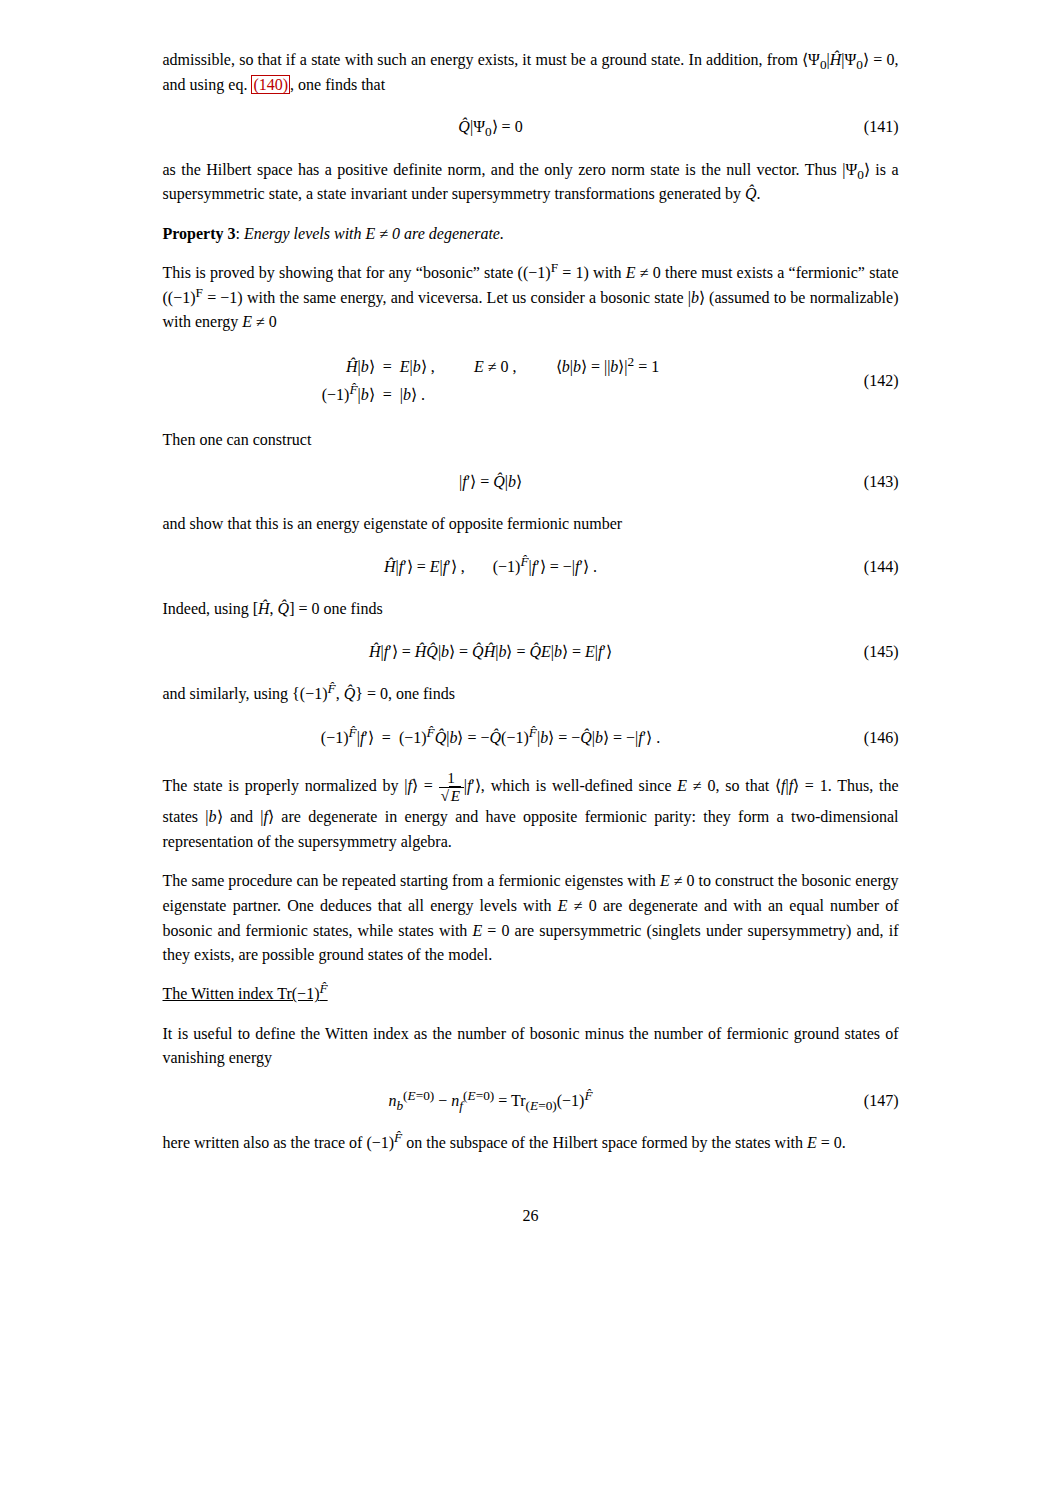admissible, so that if a state with such an energy exists, it must be a ground state. In addition, from ⟨Ψ0|Ĥ|Ψ0⟩ = 0, and using eq. (140), one finds that
Q̂|Ψ0⟩ = 0
(141)
as the Hilbert space has a positive definite norm, and the only zero norm state is the null vector. Thus |Ψ0⟩ is a supersymmetric state, a state invariant under supersymmetry transformations generated by Q̂.
Property 3: Energy levels with E ≠ 0 are degenerate.
This is proved by showing that for any “bosonic” state ((−1)F = 1) with E ≠ 0 there must exists a “fermionic” state ((−1)F = −1) with the same energy, and viceversa. Let us consider a bosonic state |b⟩ (assumed to be normalizable) with energy E ≠ 0
Ĥ|b⟩ = E|b⟩ , E ≠ 0 , ⟨b|b⟩ = ||b⟩|2 = 1
(−1)F̂|b⟩ = |b⟩ .
(142)
Then one can construct
|f′⟩ = Q̂|b⟩
(143)
and show that this is an energy eigenstate of opposite fermionic number
Ĥ|f′⟩ = E|f′⟩ , (−1)F̂|f′⟩ = −|f′⟩ .
(144)
Indeed, using [Ĥ, Q̂] = 0 one finds
Ĥ|f′⟩ = ĤQ̂|b⟩ = Q̂Ĥ|b⟩ = Q̂E|b⟩ = E|f′⟩
(145)
and similarly, using {(−1)F̂, Q̂} = 0, one finds
(−1)F̂|f′⟩ = (−1)F̂Q̂|b⟩ = −Q̂(−1)F̂|b⟩ = −Q̂|b⟩ = −|f′⟩ .
(146)
The state is properly normalized by |f⟩ = 1√E|f′⟩, which is well-defined since E ≠ 0, so that ⟨f|f⟩ = 1. Thus, the states |b⟩ and |f⟩ are degenerate in energy and have opposite fermionic parity: they form a two-dimensional representation of the supersymmetry algebra.
The same procedure can be repeated starting from a fermionic eigenstes with E ≠ 0 to construct the bosonic energy eigenstate partner. One deduces that all energy levels with E ≠ 0 are degenerate and with an equal number of bosonic and fermionic states, while states with E = 0 are supersymmetric (singlets under supersymmetry) and, if they exists, are possible ground states of the model.
The Witten index Tr(−1)F̂
It is useful to define the Witten index as the number of bosonic minus the number of fermionic ground states of vanishing energy
nb(E=0) − nf(E=0) = Tr(E=0)(−1)F̂
(147)
here written also as the trace of (−1)F̂ on the subspace of the Hilbert space formed by the states with E = 0.
26